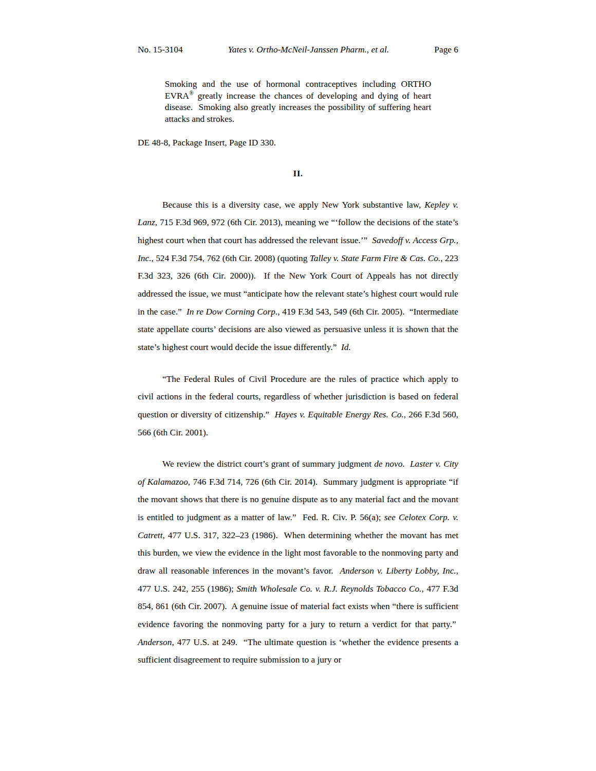No. 15-3104 Yates v. Ortho-McNeil-Janssen Pharm., et al. Page 6
Smoking and the use of hormonal contraceptives including ORTHO EVRA® greatly increase the chances of developing and dying of heart disease. Smoking also greatly increases the possibility of suffering heart attacks and strokes.
DE 48-8, Package Insert, Page ID 330.
II.
Because this is a diversity case, we apply New York substantive law, Kepley v. Lanz, 715 F.3d 969, 972 (6th Cir. 2013), meaning we “‘follow the decisions of the state’s highest court when that court has addressed the relevant issue.’” Savedoff v. Access Grp., Inc., 524 F.3d 754, 762 (6th Cir. 2008) (quoting Talley v. State Farm Fire & Cas. Co., 223 F.3d 323, 326 (6th Cir. 2000)). If the New York Court of Appeals has not directly addressed the issue, we must “anticipate how the relevant state’s highest court would rule in the case.” In re Dow Corning Corp., 419 F.3d 543, 549 (6th Cir. 2005). “Intermediate state appellate courts’ decisions are also viewed as persuasive unless it is shown that the state’s highest court would decide the issue differently.” Id.
“The Federal Rules of Civil Procedure are the rules of practice which apply to civil actions in the federal courts, regardless of whether jurisdiction is based on federal question or diversity of citizenship.” Hayes v. Equitable Energy Res. Co., 266 F.3d 560, 566 (6th Cir. 2001).
We review the district court’s grant of summary judgment de novo. Laster v. City of Kalamazoo, 746 F.3d 714, 726 (6th Cir. 2014). Summary judgment is appropriate “if the movant shows that there is no genuine dispute as to any material fact and the movant is entitled to judgment as a matter of law.” Fed. R. Civ. P. 56(a); see Celotex Corp. v. Catrett, 477 U.S. 317, 322–23 (1986). When determining whether the movant has met this burden, we view the evidence in the light most favorable to the nonmoving party and draw all reasonable inferences in the movant’s favor. Anderson v. Liberty Lobby, Inc., 477 U.S. 242, 255 (1986); Smith Wholesale Co. v. R.J. Reynolds Tobacco Co., 477 F.3d 854, 861 (6th Cir. 2007). A genuine issue of material fact exists when “there is sufficient evidence favoring the nonmoving party for a jury to return a verdict for that party.” Anderson, 477 U.S. at 249. “The ultimate question is ‘whether the evidence presents a sufficient disagreement to require submission to a jury or